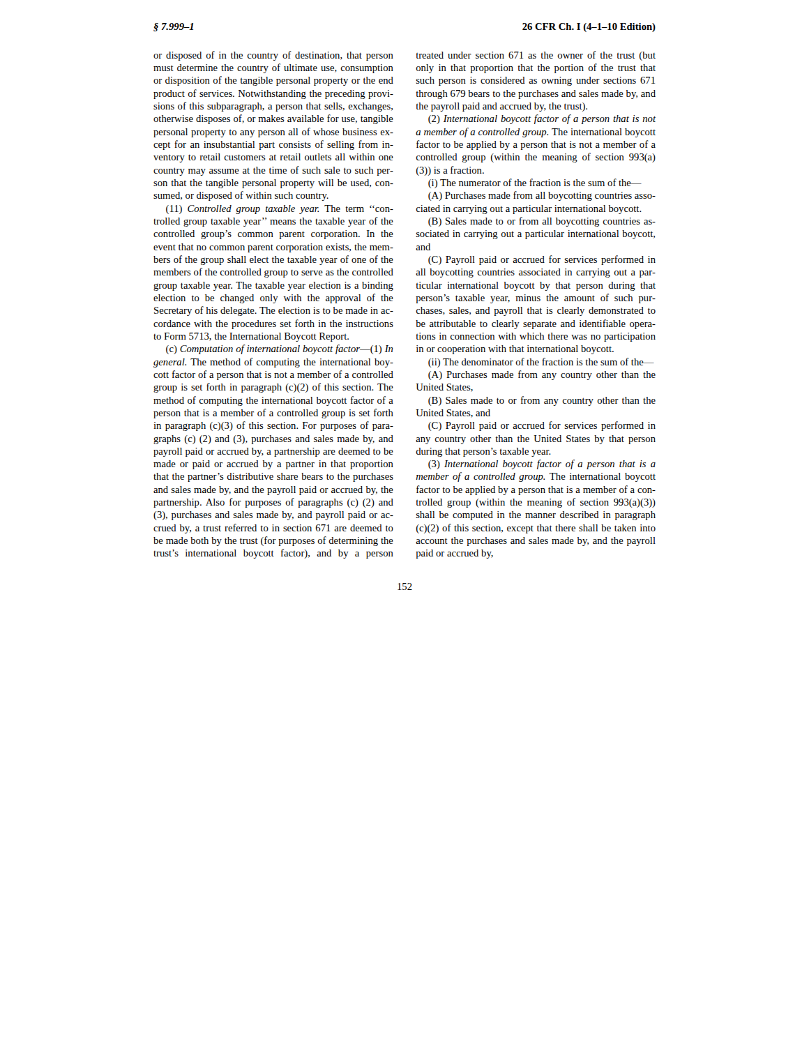§ 7.999–1 26 CFR Ch. I (4–1–10 Edition)
or disposed of in the country of destination, that person must determine the country of ultimate use, consumption or disposition of the tangible personal property or the end product of services. Notwithstanding the preceding provisions of this subparagraph, a person that sells, exchanges, otherwise disposes of, or makes available for use, tangible personal property to any person all of whose business except for an insubstantial part consists of selling from inventory to retail customers at retail outlets all within one country may assume at the time of such sale to such person that the tangible personal property will be used, consumed, or disposed of within such country.
(11) Controlled group taxable year. The term ‘‘controlled group taxable year’’ means the taxable year of the controlled group’s common parent corporation. In the event that no common parent corporation exists, the members of the group shall elect the taxable year of one of the members of the controlled group to serve as the controlled group taxable year. The taxable year election is a binding election to be changed only with the approval of the Secretary of his delegate. The election is to be made in accordance with the procedures set forth in the instructions to Form 5713, the International Boycott Report.
(c) Computation of international boycott factor—(1) In general. The method of computing the international boycott factor of a person that is not a member of a controlled group is set forth in paragraph (c)(2) of this section. The method of computing the international boycott factor of a person that is a member of a controlled group is set forth in paragraph (c)(3) of this section. For purposes of paragraphs (c) (2) and (3), purchases and sales made by, and payroll paid or accrued by, a partnership are deemed to be made or paid or accrued by a partner in that proportion that the partner’s distributive share bears to the purchases and sales made by, and the payroll paid or accrued by, the partnership. Also for purposes of paragraphs (c) (2) and (3), purchases and sales made by, and payroll paid or accrued by, a trust referred to in section 671 are deemed to be made both by the trust (for purposes of determining the trust’s international boycott factor), and by a person treated under section 671 as the owner of the trust (but only in that proportion that the portion of the trust that such person is considered as owning under sections 671 through 679 bears to the purchases and sales made by, and the payroll paid and accrued by, the trust).
(2) International boycott factor of a person that is not a member of a controlled group. The international boycott factor to be applied by a person that is not a member of a controlled group (within the meaning of section 993(a)(3)) is a fraction.
(i) The numerator of the fraction is the sum of the—
(A) Purchases made from all boycotting countries associated in carrying out a particular international boycott.
(B) Sales made to or from all boycotting countries associated in carrying out a particular international boycott, and
(C) Payroll paid or accrued for services performed in all boycotting countries associated in carrying out a particular international boycott by that person during that person’s taxable year, minus the amount of such purchases, sales, and payroll that is clearly demonstrated to be attributable to clearly separate and identifiable operations in connection with which there was no participation in or cooperation with that international boycott.
(ii) The denominator of the fraction is the sum of the—
(A) Purchases made from any country other than the United States,
(B) Sales made to or from any country other than the United States, and
(C) Payroll paid or accrued for services performed in any country other than the United States by that person during that person’s taxable year.
(3) International boycott factor of a person that is a member of a controlled group. The international boycott factor to be applied by a person that is a member of a controlled group (within the meaning of section 993(a)(3)) shall be computed in the manner described in paragraph (c)(2) of this section, except that there shall be taken into account the purchases and sales made by, and the payroll paid or accrued by,
152